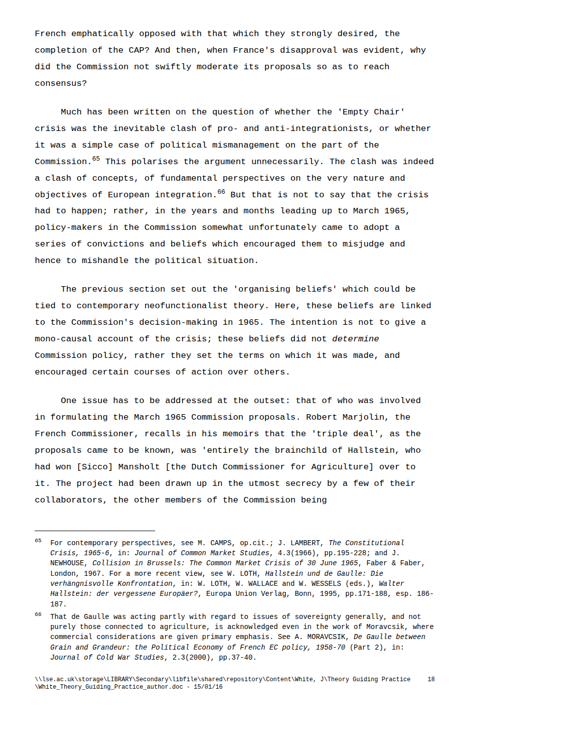French emphatically opposed with that which they strongly desired, the completion of the CAP? And then, when France's disapproval was evident, why did the Commission not swiftly moderate its proposals so as to reach consensus?
Much has been written on the question of whether the 'Empty Chair' crisis was the inevitable clash of pro- and anti-integrationists, or whether it was a simple case of political mismanagement on the part of the Commission.65 This polarises the argument unnecessarily. The clash was indeed a clash of concepts, of fundamental perspectives on the very nature and objectives of European integration.66 But that is not to say that the crisis had to happen; rather, in the years and months leading up to March 1965, policy-makers in the Commission somewhat unfortunately came to adopt a series of convictions and beliefs which encouraged them to misjudge and hence to mishandle the political situation.
The previous section set out the 'organising beliefs' which could be tied to contemporary neofunctionalist theory. Here, these beliefs are linked to the Commission's decision-making in 1965. The intention is not to give a mono-causal account of the crisis; these beliefs did not determine Commission policy, rather they set the terms on which it was made, and encouraged certain courses of action over others.
One issue has to be addressed at the outset: that of who was involved in formulating the March 1965 Commission proposals. Robert Marjolin, the French Commissioner, recalls in his memoirs that the 'triple deal', as the proposals came to be known, was 'entirely the brainchild of Hallstein, who had won [Sicco] Mansholt [the Dutch Commissioner for Agriculture] over to it. The project had been drawn up in the utmost secrecy by a few of their collaborators, the other members of the Commission being
65 For contemporary perspectives, see M. CAMPS, op.cit.; J. LAMBERT, The Constitutional Crisis, 1965-6, in: Journal of Common Market Studies, 4.3(1966), pp.195-228; and J. NEWHOUSE, Collision in Brussels: The Common Market Crisis of 30 June 1965, Faber & Faber, London, 1967. For a more recent view, see W. LOTH, Hallstein und de Gaulle: Die verhängnisvolle Konfrontation, in: W. LOTH, W. WALLACE and W. WESSELS (eds.), Walter Hallstein: der vergessene Europäer?, Europa Union Verlag, Bonn, 1995, pp.171-188, esp. 186-187.
66 That de Gaulle was acting partly with regard to issues of sovereignty generally, and not purely those connected to agriculture, is acknowledged even in the work of Moravcsik, where commercial considerations are given primary emphasis. See A. MORAVCSIK, De Gaulle between Grain and Grandeur: the Political Economy of French EC policy, 1958-70 (Part 2), in: Journal of Cold War Studies, 2.3(2000), pp.37-40.
\\lse.ac.uk\storage\LIBRARY\Secondary\libfile\shared\repository\Content\White, J\Theory Guiding Practice\White_Theory_Guiding_Practice_author.doc - 15/01/16 18